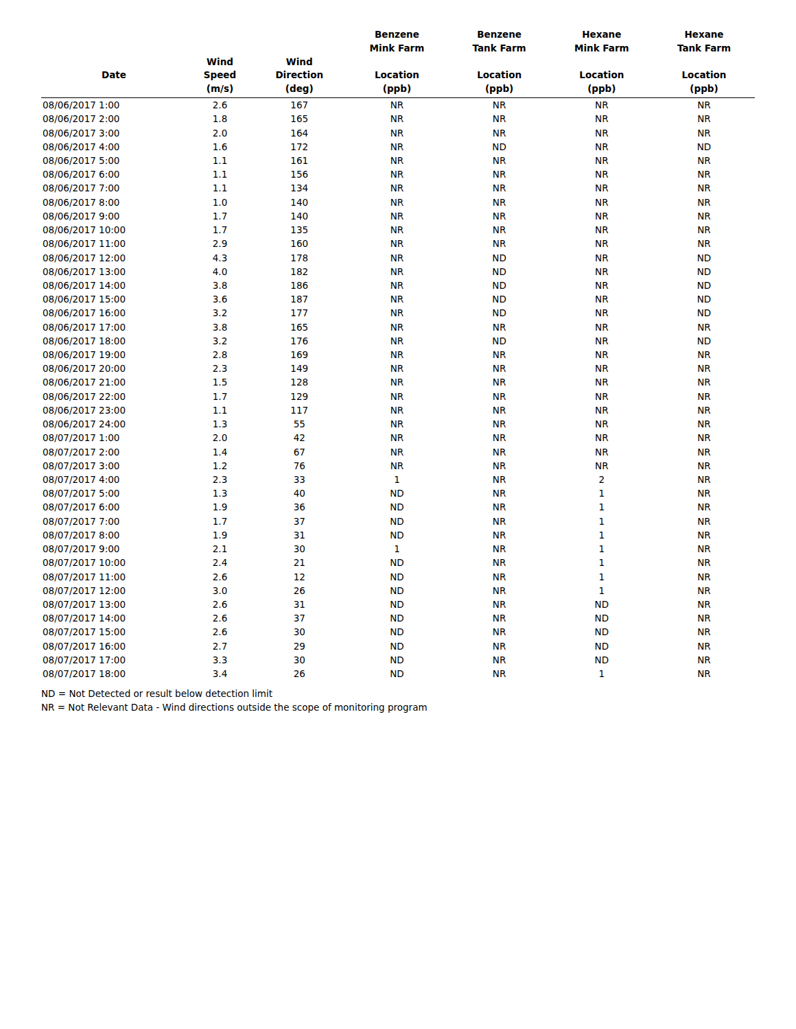| | | | Benzene | Benzene | Hexane | Hexane |
| --- | --- | --- | --- | --- | --- | --- |
| Mink Farm | Tank Farm | Mink Farm | Tank Farm |
| Date | Wind Speed | Wind Direction | Location | Location | Location | Location |
| | (m/s) | (deg) | (ppb) | (ppb) | (ppb) | (ppb) |
| 08/06/2017 1:00 | 2.6 | 167 | NR | NR | NR | NR |
| 08/06/2017 2:00 | 1.8 | 165 | NR | NR | NR | NR |
| 08/06/2017 3:00 | 2.0 | 164 | NR | NR | NR | NR |
| 08/06/2017 4:00 | 1.6 | 172 | NR | ND | NR | ND |
| 08/06/2017 5:00 | 1.1 | 161 | NR | NR | NR | NR |
| 08/06/2017 6:00 | 1.1 | 156 | NR | NR | NR | NR |
| 08/06/2017 7:00 | 1.1 | 134 | NR | NR | NR | NR |
| 08/06/2017 8:00 | 1.0 | 140 | NR | NR | NR | NR |
| 08/06/2017 9:00 | 1.7 | 140 | NR | NR | NR | NR |
| 08/06/2017 10:00 | 1.7 | 135 | NR | NR | NR | NR |
| 08/06/2017 11:00 | 2.9 | 160 | NR | NR | NR | NR |
| 08/06/2017 12:00 | 4.3 | 178 | NR | ND | NR | ND |
| 08/06/2017 13:00 | 4.0 | 182 | NR | ND | NR | ND |
| 08/06/2017 14:00 | 3.8 | 186 | NR | ND | NR | ND |
| 08/06/2017 15:00 | 3.6 | 187 | NR | ND | NR | ND |
| 08/06/2017 16:00 | 3.2 | 177 | NR | ND | NR | ND |
| 08/06/2017 17:00 | 3.8 | 165 | NR | NR | NR | NR |
| 08/06/2017 18:00 | 3.2 | 176 | NR | ND | NR | ND |
| 08/06/2017 19:00 | 2.8 | 169 | NR | NR | NR | NR |
| 08/06/2017 20:00 | 2.3 | 149 | NR | NR | NR | NR |
| 08/06/2017 21:00 | 1.5 | 128 | NR | NR | NR | NR |
| 08/06/2017 22:00 | 1.7 | 129 | NR | NR | NR | NR |
| 08/06/2017 23:00 | 1.1 | 117 | NR | NR | NR | NR |
| 08/06/2017 24:00 | 1.3 | 55 | NR | NR | NR | NR |
| 08/07/2017 1:00 | 2.0 | 42 | NR | NR | NR | NR |
| 08/07/2017 2:00 | 1.4 | 67 | NR | NR | NR | NR |
| 08/07/2017 3:00 | 1.2 | 76 | NR | NR | NR | NR |
| 08/07/2017 4:00 | 2.3 | 33 | 1 | NR | 2 | NR |
| 08/07/2017 5:00 | 1.3 | 40 | ND | NR | 1 | NR |
| 08/07/2017 6:00 | 1.9 | 36 | ND | NR | 1 | NR |
| 08/07/2017 7:00 | 1.7 | 37 | ND | NR | 1 | NR |
| 08/07/2017 8:00 | 1.9 | 31 | ND | NR | 1 | NR |
| 08/07/2017 9:00 | 2.1 | 30 | 1 | NR | 1 | NR |
| 08/07/2017 10:00 | 2.4 | 21 | ND | NR | 1 | NR |
| 08/07/2017 11:00 | 2.6 | 12 | ND | NR | 1 | NR |
| 08/07/2017 12:00 | 3.0 | 26 | ND | NR | 1 | NR |
| 08/07/2017 13:00 | 2.6 | 31 | ND | NR | ND | NR |
| 08/07/2017 14:00 | 2.6 | 37 | ND | NR | ND | NR |
| 08/07/2017 15:00 | 2.6 | 30 | ND | NR | ND | NR |
| 08/07/2017 16:00 | 2.7 | 29 | ND | NR | ND | NR |
| 08/07/2017 17:00 | 3.3 | 30 | ND | NR | ND | NR |
| 08/07/2017 18:00 | 3.4 | 26 | ND | NR | 1 | NR |
ND = Not Detected or result below detection limit
NR = Not Relevant Data - Wind directions outside the scope of monitoring program